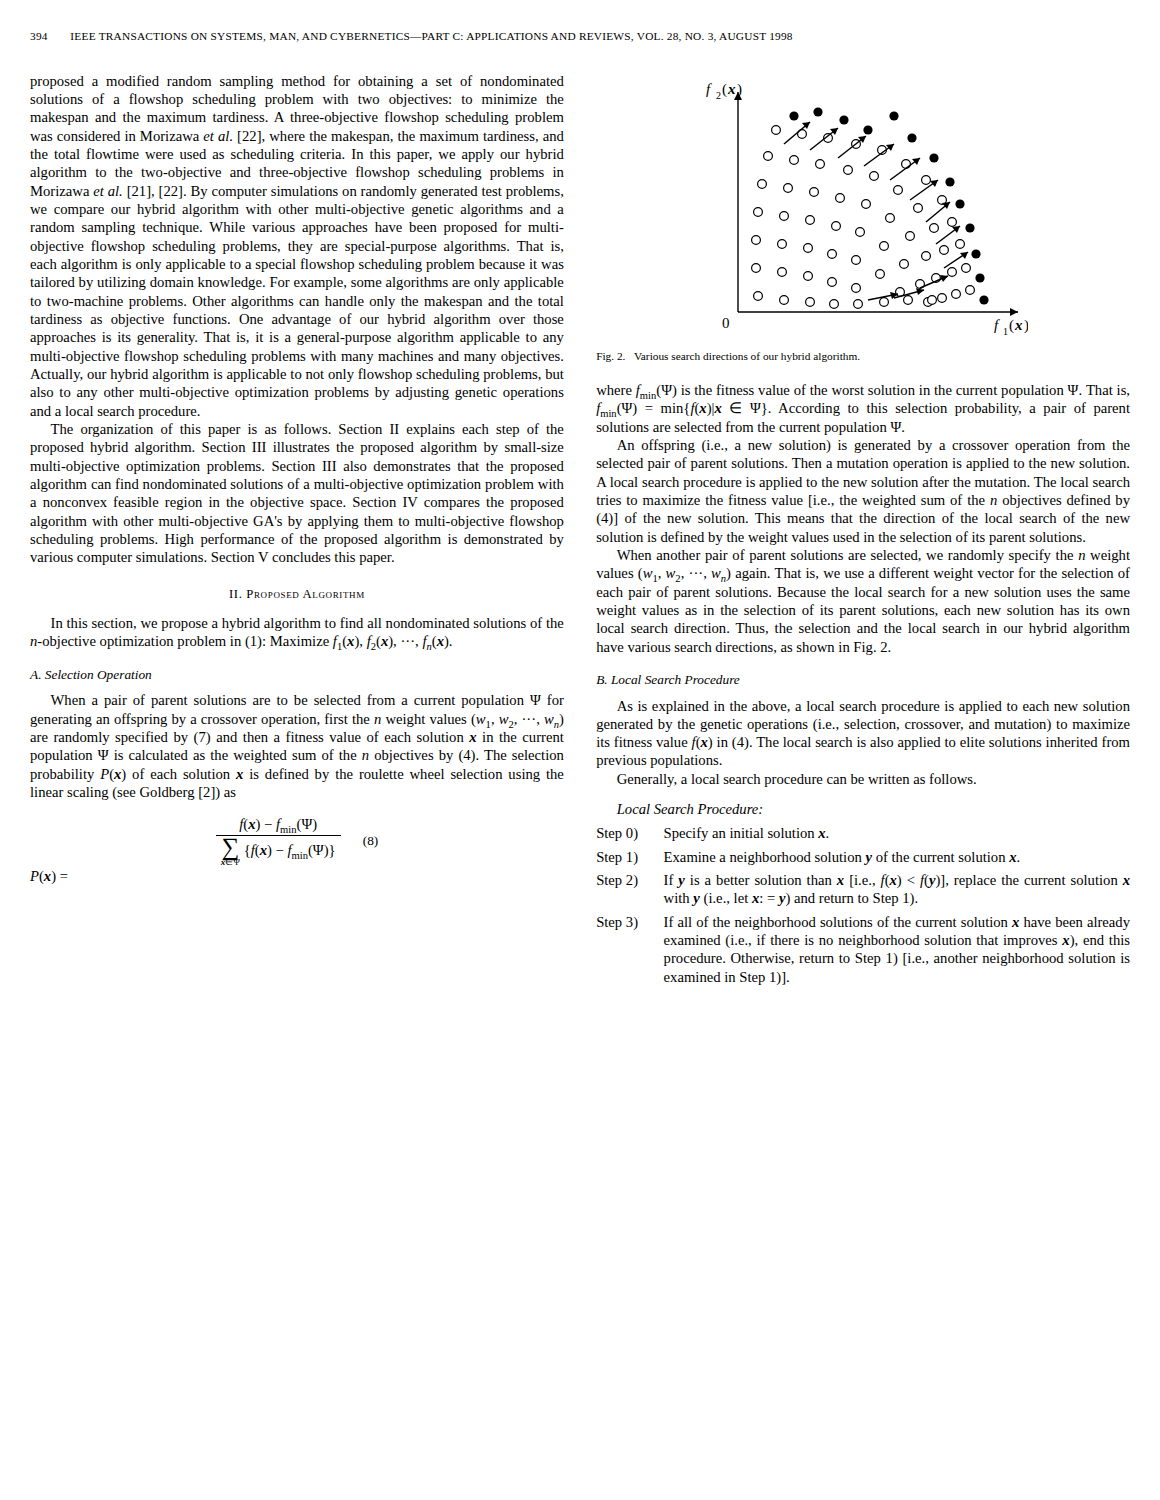394 IEEE TRANSACTIONS ON SYSTEMS, MAN, AND CYBERNETICS—PART C: APPLICATIONS AND REVIEWS, VOL. 28, NO. 3, AUGUST 1998
proposed a modified random sampling method for obtaining a set of nondominated solutions of a flowshop scheduling problem with two objectives: to minimize the makespan and the maximum tardiness. A three-objective flowshop scheduling problem was considered in Morizawa et al. [22], where the makespan, the maximum tardiness, and the total flowtime were used as scheduling criteria. In this paper, we apply our hybrid algorithm to the two-objective and three-objective flowshop scheduling problems in Morizawa et al. [21], [22]. By computer simulations on randomly generated test problems, we compare our hybrid algorithm with other multi-objective genetic algorithms and a random sampling technique. While various approaches have been proposed for multi-objective flowshop scheduling problems, they are special-purpose algorithms. That is, each algorithm is only applicable to a special flowshop scheduling problem because it was tailored by utilizing domain knowledge. For example, some algorithms are only applicable to two-machine problems. Other algorithms can handle only the makespan and the total tardiness as objective functions. One advantage of our hybrid algorithm over those approaches is its generality. That is, it is a general-purpose algorithm applicable to any multi-objective flowshop scheduling problems with many machines and many objectives. Actually, our hybrid algorithm is applicable to not only flowshop scheduling problems, but also to any other multi-objective optimization problems by adjusting genetic operations and a local search procedure.
The organization of this paper is as follows. Section II explains each step of the proposed hybrid algorithm. Section III illustrates the proposed algorithm by small-size multi-objective optimization problems. Section III also demonstrates that the proposed algorithm can find nondominated solutions of a multi-objective optimization problem with a nonconvex feasible region in the objective space. Section IV compares the proposed algorithm with other multi-objective GA's by applying them to multi-objective flowshop scheduling problems. High performance of the proposed algorithm is demonstrated by various computer simulations. Section V concludes this paper.
II. Proposed Algorithm
In this section, we propose a hybrid algorithm to find all nondominated solutions of the n-objective optimization problem in (1): Maximize f1(x), f2(x), ···, fn(x).
A. Selection Operation
When a pair of parent solutions are to be selected from a current population Ψ for generating an offspring by a crossover operation, first the n weight values (w1, w2, ···, wn) are randomly specified by (7) and then a fitness value of each solution x in the current population Ψ is calculated as the weighted sum of the n objectives by (4). The selection probability P(x) of each solution x is defined by the roulette wheel selection using the linear scaling (see Goldberg [2]) as
f(x) − fmin(Ψ) ∑x∈Ψ {f(x) − fmin(Ψ)} (8)
x
P(x) =
f 2 ( x ) f 1 ( x ) 0
Fig. 2. Various search directions of our hybrid algorithm.
where fmin(Ψ) is the fitness value of the worst solution in the current population Ψ. That is, fmin(Ψ) = min{f(x)|x ∈ Ψ}. According to this selection probability, a pair of parent solutions are selected from the current population Ψ.
An offspring (i.e., a new solution) is generated by a crossover operation from the selected pair of parent solutions. Then a mutation operation is applied to the new solution. A local search procedure is applied to the new solution after the mutation. The local search tries to maximize the fitness value [i.e., the weighted sum of the n objectives defined by (4)] of the new solution. This means that the direction of the local search of the new solution is defined by the weight values used in the selection of its parent solutions.
When another pair of parent solutions are selected, we randomly specify the n weight values (w1, w2, ···, wn) again. That is, we use a different weight vector for the selection of each pair of parent solutions. Because the local search for a new solution uses the same weight values as in the selection of its parent solutions, each new solution has its own local search direction. Thus, the selection and the local search in our hybrid algorithm have various search directions, as shown in Fig. 2.
B. Local Search Procedure
As is explained in the above, a local search procedure is applied to each new solution generated by the genetic operations (i.e., selection, crossover, and mutation) to maximize its fitness value f(x) in (4). The local search is also applied to elite solutions inherited from previous populations.
Generally, a local search procedure can be written as follows.
Local Search Procedure:
Step 0) Specify an initial solution x.
Step 1) Examine a neighborhood solution y of the current solution x.
Step 2) If y is a better solution than x [i.e., f(x) < f(y)], replace the current solution x with y (i.e., let x: = y) and return to Step 1).
Step 3) If all of the neighborhood solutions of the current solution x have been already examined (i.e., if there is no neighborhood solution that improves x), end this procedure. Otherwise, return to Step 1) [i.e., another neighborhood solution is examined in Step 1)].